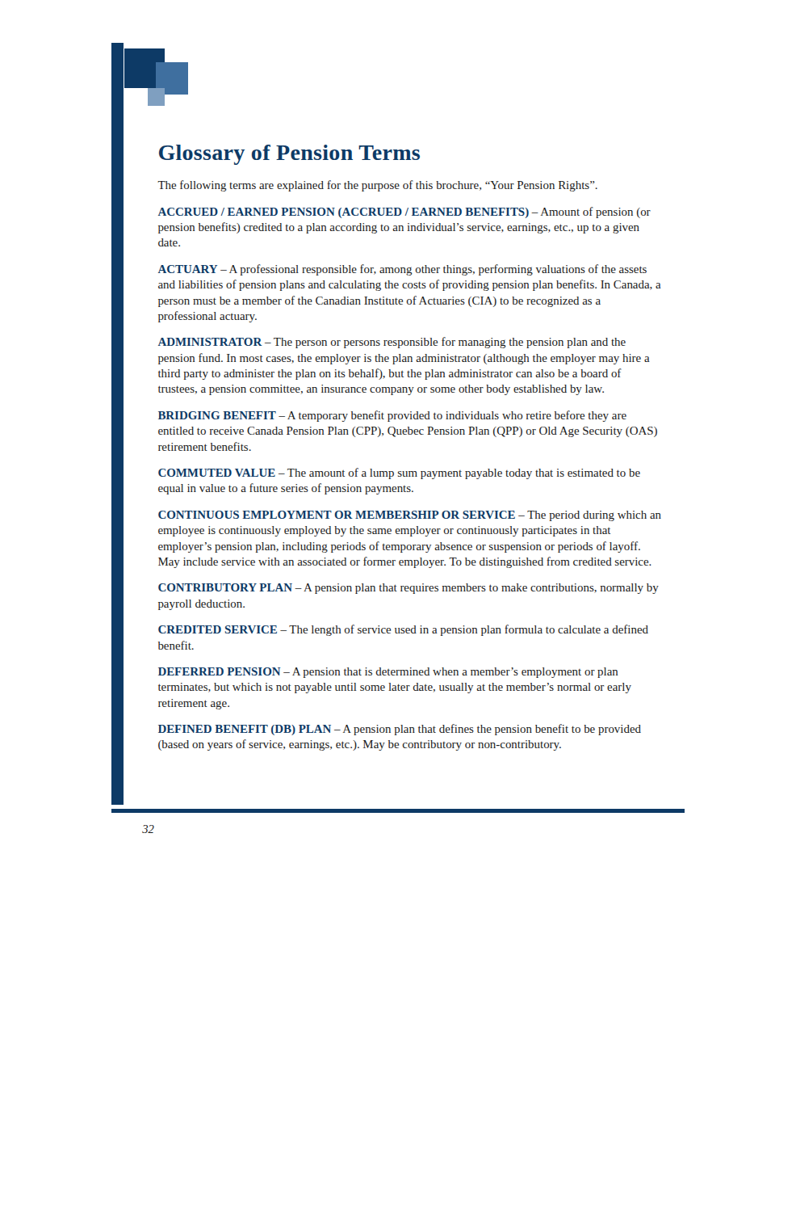Glossary of Pension Terms
The following terms are explained for the purpose of this brochure, “Your Pension Rights”.
ACCRUED / EARNED PENSION (ACCRUED / EARNED BENEFITS) – Amount of pension (or pension benefits) credited to a plan according to an individual’s service, earnings, etc., up to a given date.
ACTUARY – A professional responsible for, among other things, performing valuations of the assets and liabilities of pension plans and calculating the costs of providing pension plan benefits. In Canada, a person must be a member of the Canadian Institute of Actuaries (CIA) to be recognized as a professional actuary.
ADMINISTRATOR – The person or persons responsible for managing the pension plan and the pension fund. In most cases, the employer is the plan administrator (although the employer may hire a third party to administer the plan on its behalf), but the plan administrator can also be a board of trustees, a pension committee, an insurance company or some other body established by law.
BRIDGING BENEFIT – A temporary benefit provided to individuals who retire before they are entitled to receive Canada Pension Plan (CPP), Quebec Pension Plan (QPP) or Old Age Security (OAS) retirement benefits.
COMMUTED VALUE – The amount of a lump sum payment payable today that is estimated to be equal in value to a future series of pension payments.
CONTINUOUS EMPLOYMENT OR MEMBERSHIP OR SERVICE – The period during which an employee is continuously employed by the same employer or continuously participates in that employer’s pension plan, including periods of temporary absence or suspension or periods of layoff. May include service with an associated or former employer. To be distinguished from credited service.
CONTRIBUTORY PLAN – A pension plan that requires members to make contributions, normally by payroll deduction.
CREDITED SERVICE – The length of service used in a pension plan formula to calculate a defined benefit.
DEFERRED PENSION – A pension that is determined when a member’s employment or plan terminates, but which is not payable until some later date, usually at the member’s normal or early retirement age.
DEFINED BENEFIT (DB) PLAN – A pension plan that defines the pension benefit to be provided (based on years of service, earnings, etc.). May be contributory or non-contributory.
32